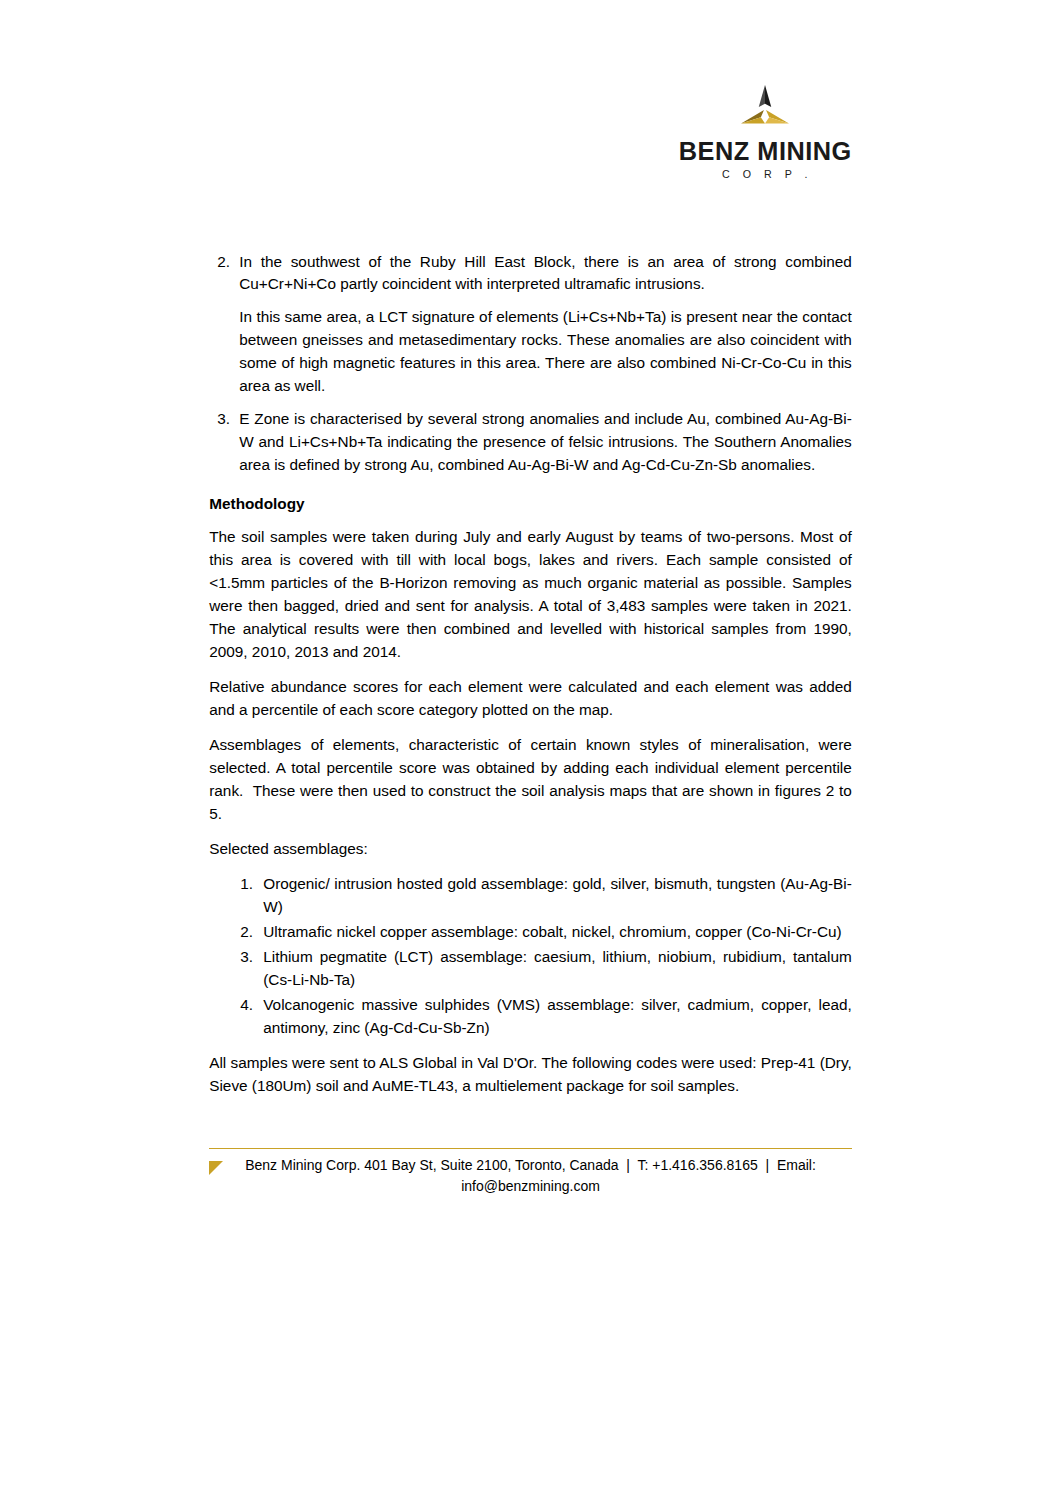BENZ MINING
C O R P .
In the southwest of the Ruby Hill East Block, there is an area of strong combined Cu+Cr+Ni+Co partly coincident with interpreted ultramafic intrusions.
In this same area, a LCT signature of elements (Li+Cs+Nb+Ta) is present near the contact between gneisses and metasedimentary rocks. These anomalies are also coincident with some of high magnetic features in this area. There are also combined Ni-Cr-Co-Cu in this area as well.
E Zone is characterised by several strong anomalies and include Au, combined Au-Ag-Bi-W and Li+Cs+Nb+Ta indicating the presence of felsic intrusions. The Southern Anomalies area is defined by strong Au, combined Au-Ag-Bi-W and Ag-Cd-Cu-Zn-Sb anomalies.
Methodology
The soil samples were taken during July and early August by teams of two-persons. Most of this area is covered with till with local bogs, lakes and rivers. Each sample consisted of <1.5mm particles of the B-Horizon removing as much organic material as possible. Samples were then bagged, dried and sent for analysis. A total of 3,483 samples were taken in 2021. The analytical results were then combined and levelled with historical samples from 1990, 2009, 2010, 2013 and 2014.
Relative abundance scores for each element were calculated and each element was added and a percentile of each score category plotted on the map.
Assemblages of elements, characteristic of certain known styles of mineralisation, were selected. A total percentile score was obtained by adding each individual element percentile rank. These were then used to construct the soil analysis maps that are shown in figures 2 to 5.
Selected assemblages:
Orogenic/ intrusion hosted gold assemblage: gold, silver, bismuth, tungsten (Au-Ag-Bi-W)
Ultramafic nickel copper assemblage: cobalt, nickel, chromium, copper (Co-Ni-Cr-Cu)
Lithium pegmatite (LCT) assemblage: caesium, lithium, niobium, rubidium, tantalum (Cs-Li-Nb-Ta)
Volcanogenic massive sulphides (VMS) assemblage: silver, cadmium, copper, lead, antimony, zinc (Ag-Cd-Cu-Sb-Zn)
All samples were sent to ALS Global in Val D'Or. The following codes were used: Prep-41 (Dry, Sieve (180Um) soil and AuME-TL43, a multielement package for soil samples.
Benz Mining Corp. 401 Bay St, Suite 2100, Toronto, Canada | T: +1.416.356.8165 | Email: info@benzmining.com